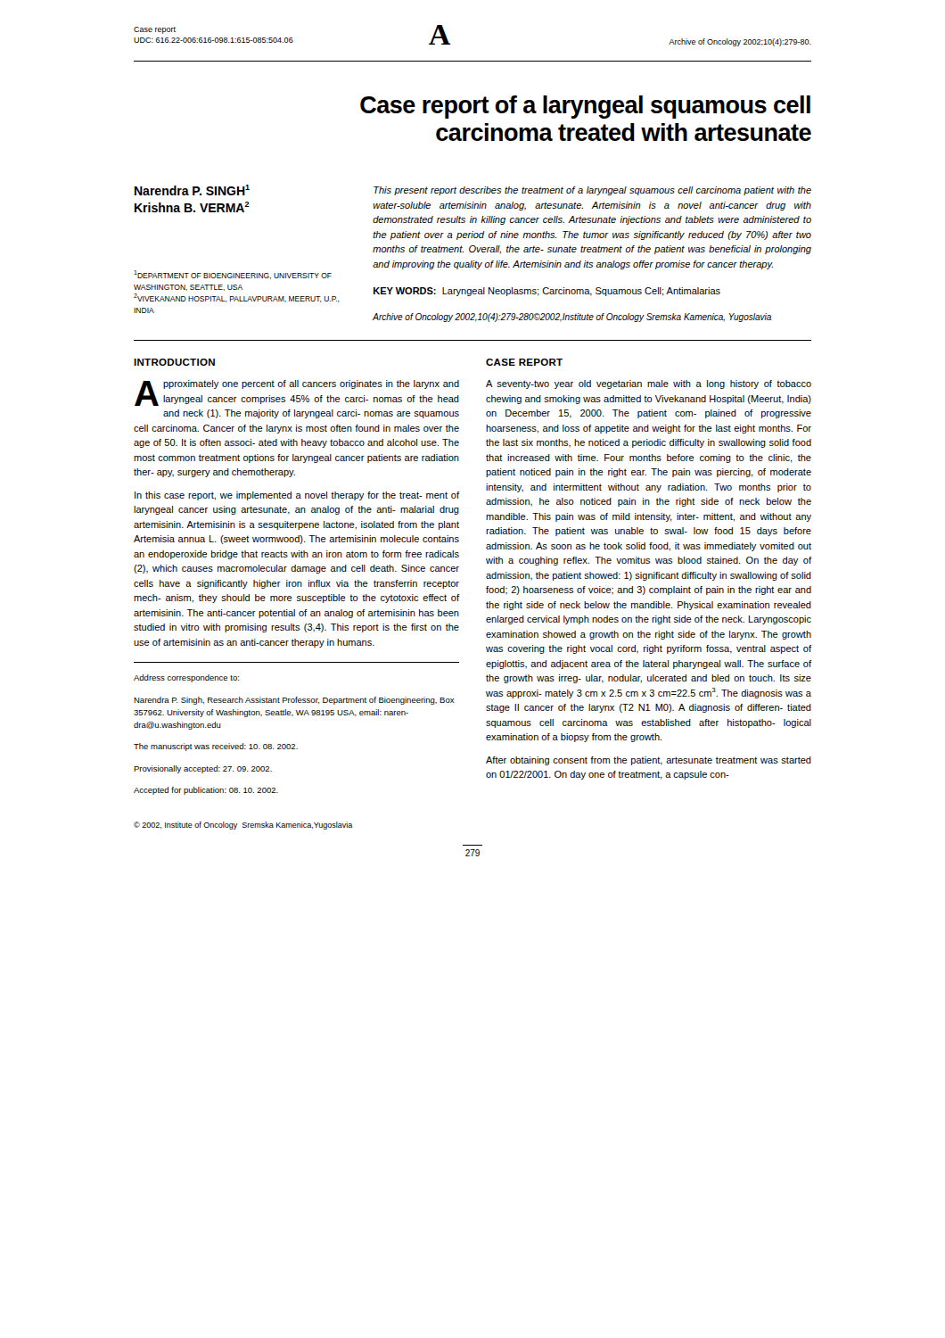Case report
UDC: 616.22-006:616-098.1:615-085:504.06
A
Archive of Oncology 2002;10(4):279-80.
Case report of a laryngeal squamous cell
carcinoma treated with artesunate
Narendra P. SINGH1
Krishna B. VERMA2
1DEPARTMENT OF BIOENGINEERING, UNIVERSITY OF
WASHINGTON, SEATTLE, USA
2VIVEKANAND HOSPITAL, PALLAVPURAM, MEERUT, U.P.,
INDIA
This present report describes the treatment of a laryngeal squamous cell carcinoma patient with the water-soluble artemisinin analog, artesunate. Artemisinin is a novel anti-cancer drug with demonstrated results in killing cancer cells. Artesunate injections and tablets were administered to the patient over a period of nine months. The tumor was significantly reduced (by 70%) after two months of treatment. Overall, the arte- sunate treatment of the patient was beneficial in prolonging and improving the quality of life. Artemisinin and its analogs offer promise for cancer therapy.
KEY WORDS: Laryngeal Neoplasms; Carcinoma, Squamous Cell; Antimalarias
Archive of Oncology 2002,10(4):279-280©2002,Institute of Oncology Sremska Kamenica, Yugoslavia
INTRODUCTION
Approximately one percent of all cancers originates in the larynx and laryngeal cancer comprises 45% of the carci- nomas of the head and neck (1). The majority of laryngeal carci- nomas are squamous cell carcinoma. Cancer of the larynx is most often found in males over the age of 50. It is often associ- ated with heavy tobacco and alcohol use. The most common treatment options for laryngeal cancer patients are radiation ther- apy, surgery and chemotherapy.
In this case report, we implemented a novel therapy for the treat- ment of laryngeal cancer using artesunate, an analog of the anti- malarial drug artemisinin. Artemisinin is a sesquiterpene lactone, isolated from the plant Artemisia annua L. (sweet wormwood). The artemisinin molecule contains an endoperoxide bridge that reacts with an iron atom to form free radicals (2), which causes macromolecular damage and cell death. Since cancer cells have a significantly higher iron influx via the transferrin receptor mech- anism, they should be more susceptible to the cytotoxic effect of artemisinin. The anti-cancer potential of an analog of artemisinin has been studied in vitro with promising results (3,4). This report is the first on the use of artemisinin as an anti-cancer therapy in humans.
Address correspondence to:
Narendra P. Singh, Research Assistant Professor, Department of Bioengineering, Box 357962. University of Washington, Seattle, WA 98195 USA, email: naren- dra@u.washington.edu
The manuscript was received: 10. 08. 2002.
Provisionally accepted: 27. 09. 2002.
Accepted for publication: 08. 10. 2002.
© 2002, Institute of Oncology Sremska Kamenica,Yugoslavia
CASE REPORT
A seventy-two year old vegetarian male with a long history of tobacco chewing and smoking was admitted to Vivekanand Hospital (Meerut, India) on December 15, 2000. The patient com- plained of progressive hoarseness, and loss of appetite and weight for the last eight months. For the last six months, he noticed a periodic difficulty in swallowing solid food that increased with time. Four months before coming to the clinic, the patient noticed pain in the right ear. The pain was piercing, of moderate intensity, and intermittent without any radiation. Two months prior to admission, he also noticed pain in the right side of neck below the mandible. This pain was of mild intensity, inter- mittent, and without any radiation. The patient was unable to swal- low food 15 days before admission. As soon as he took solid food, it was immediately vomited out with a coughing reflex. The vomitus was blood stained. On the day of admission, the patient showed: 1) significant difficulty in swallowing of solid food; 2) hoarseness of voice; and 3) complaint of pain in the right ear and the right side of neck below the mandible. Physical examination revealed enlarged cervical lymph nodes on the right side of the neck. Laryngoscopic examination showed a growth on the right side of the larynx. The growth was covering the right vocal cord, right pyriform fossa, ventral aspect of epiglottis, and adjacent area of the lateral pharyngeal wall. The surface of the growth was irreg- ular, nodular, ulcerated and bled on touch. Its size was approxi- mately 3 cm x 2.5 cm x 3 cm=22.5 cm3. The diagnosis was a stage II cancer of the larynx (T2 N1 M0). A diagnosis of differen- tiated squamous cell carcinoma was established after histopatho- logical examination of a biopsy from the growth.
After obtaining consent from the patient, artesunate treatment was started on 01/22/2001. On day one of treatment, a capsule con-
279